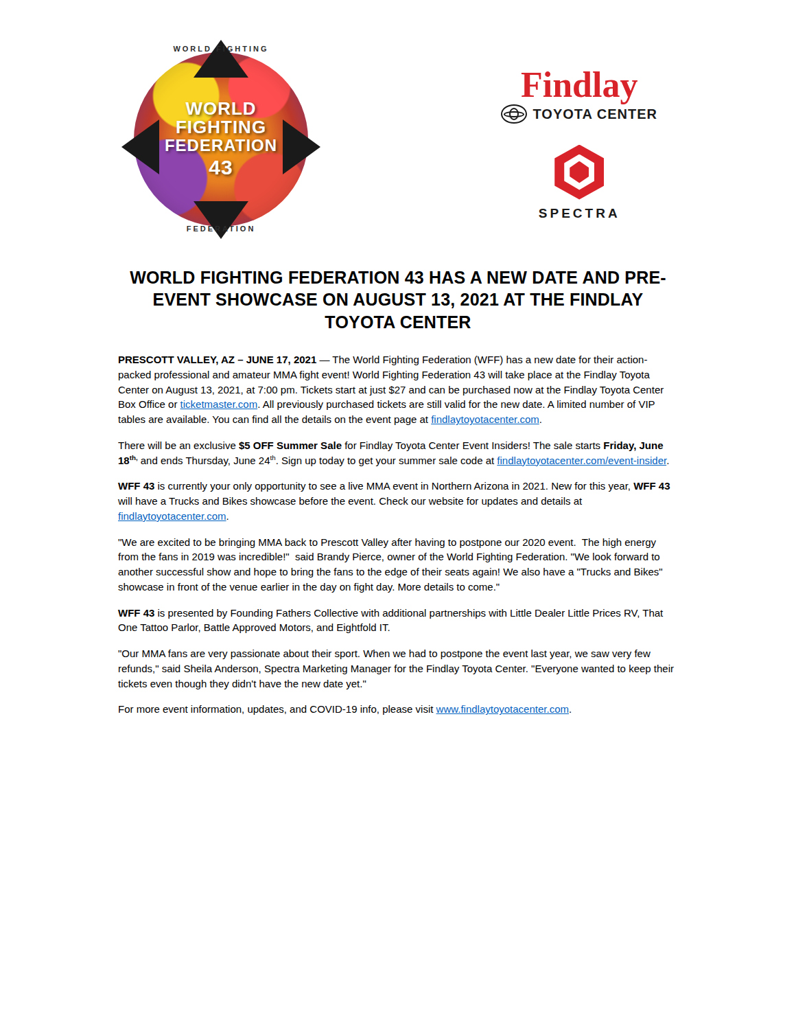WORLD FIGHTING
WORLD FIGHTING FEDERATION 43
FEDERATION
Findlay
TOYOTA CENTER
SPECTRA
WORLD FIGHTING FEDERATION 43 HAS A NEW DATE AND PRE-EVENT SHOWCASE ON AUGUST 13, 2021 AT THE FINDLAY TOYOTA CENTER
PRESCOTT VALLEY, AZ – JUNE 17, 2021 — The World Fighting Federation (WFF) has a new date for their action-packed professional and amateur MMA fight event! World Fighting Federation 43 will take place at the Findlay Toyota Center on August 13, 2021, at 7:00 pm. Tickets start at just $27 and can be purchased now at the Findlay Toyota Center Box Office or ticketmaster.com. All previously purchased tickets are still valid for the new date. A limited number of VIP tables are available. You can find all the details on the event page at findlaytoyotacenter.com.
There will be an exclusive $5 OFF Summer Sale for Findlay Toyota Center Event Insiders! The sale starts Friday, June 18th, and ends Thursday, June 24th. Sign up today to get your summer sale code at findlaytoyotacenter.com/event-insider.
WFF 43 is currently your only opportunity to see a live MMA event in Northern Arizona in 2021. New for this year, WFF 43 will have a Trucks and Bikes showcase before the event. Check our website for updates and details at findlaytoyotacenter.com.
"We are excited to be bringing MMA back to Prescott Valley after having to postpone our 2020 event. The high energy from the fans in 2019 was incredible!" said Brandy Pierce, owner of the World Fighting Federation. "We look forward to another successful show and hope to bring the fans to the edge of their seats again! We also have a "Trucks and Bikes" showcase in front of the venue earlier in the day on fight day. More details to come."
WFF 43 is presented by Founding Fathers Collective with additional partnerships with Little Dealer Little Prices RV, That One Tattoo Parlor, Battle Approved Motors, and Eightfold IT.
"Our MMA fans are very passionate about their sport. When we had to postpone the event last year, we saw very few refunds," said Sheila Anderson, Spectra Marketing Manager for the Findlay Toyota Center. "Everyone wanted to keep their tickets even though they didn't have the new date yet."
For more event information, updates, and COVID-19 info, please visit www.findlaytoyotacenter.com.